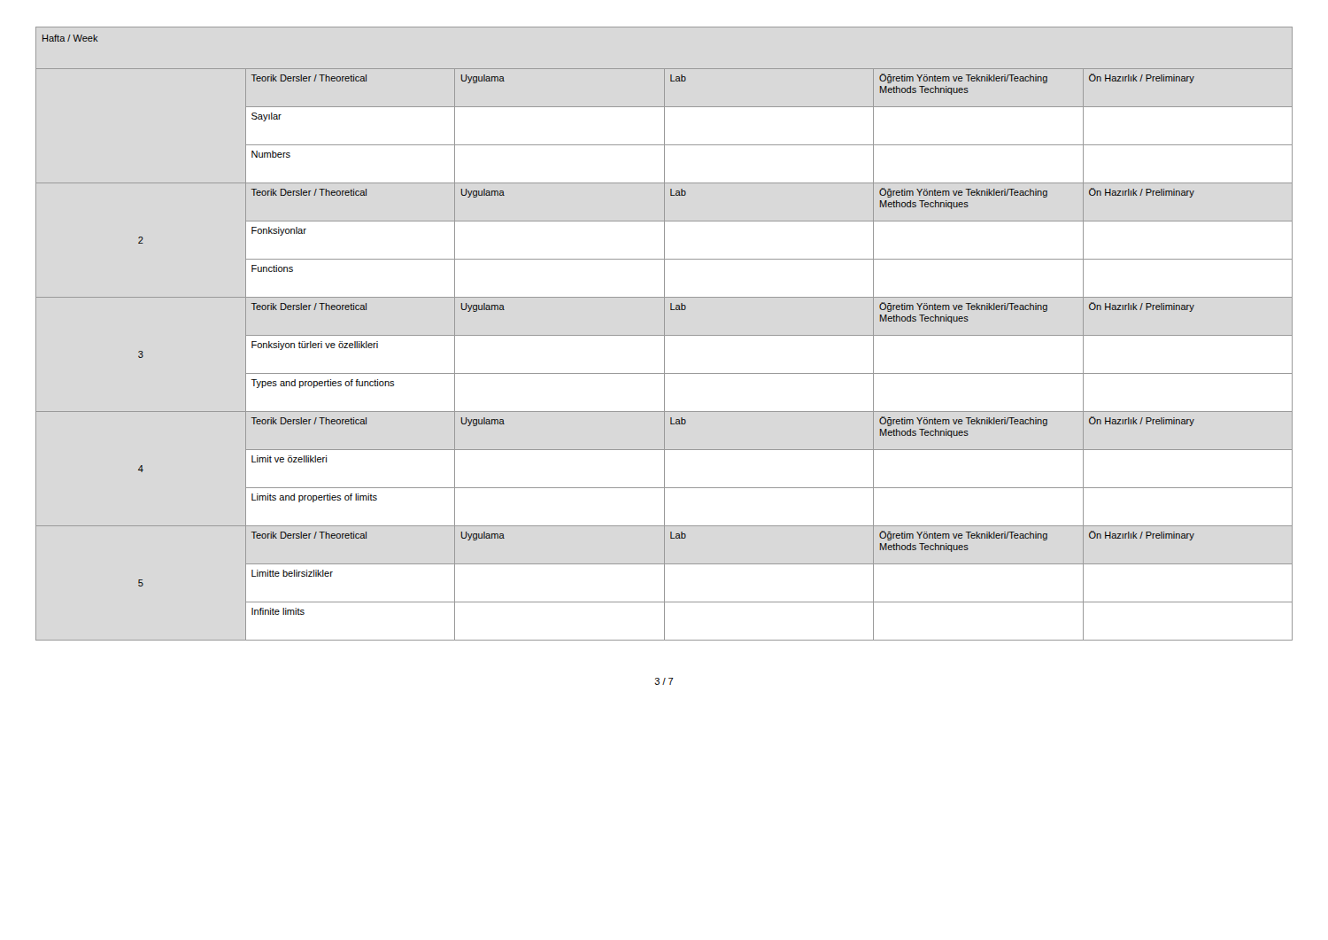| Hafta / Week |
| | Teorik Dersler / Theoretical | Uygulama | Lab | Öğretim Yöntem ve Teknikleri/Teaching Methods Techniques | Ön Hazırlık / Preliminary |
| Sayılar | | | | |
| Numbers | | | | |
| 2 | Teorik Dersler / Theoretical | Uygulama | Lab | Öğretim Yöntem ve Teknikleri/Teaching Methods Techniques | Ön Hazırlık / Preliminary |
| Fonksiyonlar | | | | |
| Functions | | | | |
| 3 | Teorik Dersler / Theoretical | Uygulama | Lab | Öğretim Yöntem ve Teknikleri/Teaching Methods Techniques | Ön Hazırlık / Preliminary |
| Fonksiyon türleri ve özellikleri | | | | |
| Types and properties of functions | | | | |
| 4 | Teorik Dersler / Theoretical | Uygulama | Lab | Öğretim Yöntem ve Teknikleri/Teaching Methods Techniques | Ön Hazırlık / Preliminary |
| Limit ve özellikleri | | | | |
| Limits and properties of limits | | | | |
| 5 | Teorik Dersler / Theoretical | Uygulama | Lab | Öğretim Yöntem ve Teknikleri/Teaching Methods Techniques | Ön Hazırlık / Preliminary |
| Limitte belirsizlikler | | | | |
| Infinite limits | | | | |
3 / 7